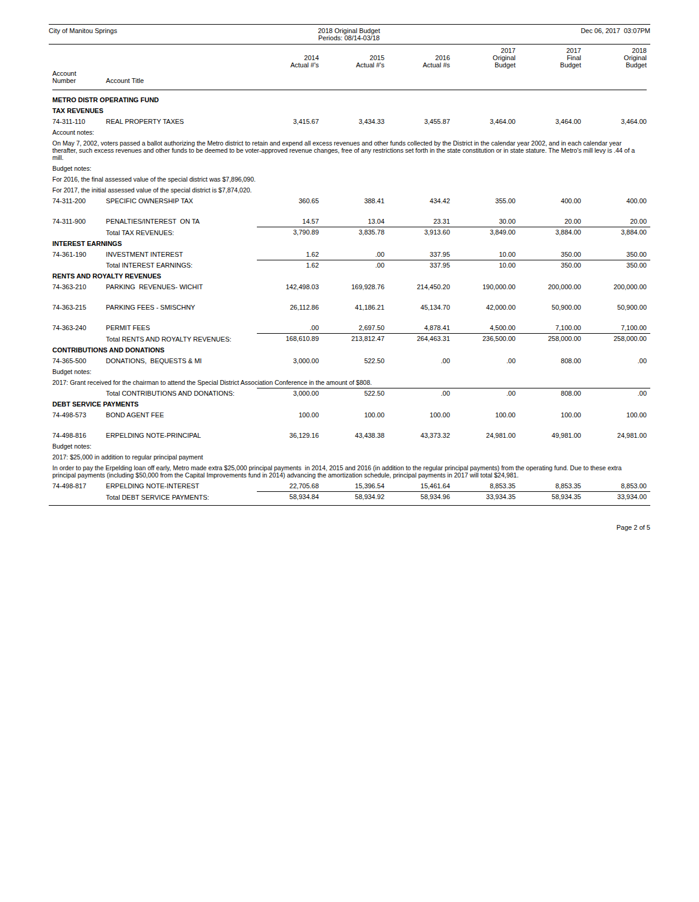City of Manitou Springs
2018 Original Budget
Periods: 08/14-03/18
Dec 06, 2017 03:07PM
| | | 2014 Actual #'s | 2015 Actual #'s | 2016 Actual #s | 2017 Original Budget | 2017 Final Budget | 2018 Original Budget |
| --- | --- | --- | --- | --- | --- | --- | --- |
| Account Number | Account Title | | | | | | |
| METRO DISTR OPERATING FUND |
| TAX REVENUES |
| 74-311-110 | REAL PROPERTY TAXES | 3,415.67 | 3,434.33 | 3,455.87 | 3,464.00 | 3,464.00 | 3,464.00 |
| Account notes: |
| On May 7, 2002, voters passed a ballot authorizing the Metro district to retain and expend all excess revenues and other funds collected by the District in the calendar year 2002, and in each calendar year therafter, such excess revenues and other funds to be deemed to be voter-approved revenue changes, free of any restrictions set forth in the state constitution or in state stature. The Metro's mill levy is .44 of a mill. |
| Budget notes: |
| For 2016, the final assessed value of the special district was $7,896,090. |
| For 2017, the initial assessed value of the special district is $7,874,020. |
| 74-311-200 | SPECIFIC OWNERSHIP TAX | 360.65 | 388.41 | 434.42 | 355.00 | 400.00 | 400.00 |
| 74-311-900 | PENALTIES/INTEREST ON TA | 14.57 | 13.04 | 23.31 | 30.00 | 20.00 | 20.00 |
| | Total TAX REVENUES: | 3,790.89 | 3,835.78 | 3,913.60 | 3,849.00 | 3,884.00 | 3,884.00 |
| INTEREST EARNINGS |
| 74-361-190 | INVESTMENT INTEREST | 1.62 | .00 | 337.95 | 10.00 | 350.00 | 350.00 |
| | Total INTEREST EARNINGS: | 1.62 | .00 | 337.95 | 10.00 | 350.00 | 350.00 |
| RENTS AND ROYALTY REVENUES |
| 74-363-210 | PARKING REVENUES- WICHIT | 142,498.03 | 169,928.76 | 214,450.20 | 190,000.00 | 200,000.00 | 200,000.00 |
| 74-363-215 | PARKING FEES - SMISCHNY | 26,112.86 | 41,186.21 | 45,134.70 | 42,000.00 | 50,900.00 | 50,900.00 |
| 74-363-240 | PERMIT FEES | .00 | 2,697.50 | 4,878.41 | 4,500.00 | 7,100.00 | 7,100.00 |
| | Total RENTS AND ROYALTY REVENUES: | 168,610.89 | 213,812.47 | 264,463.31 | 236,500.00 | 258,000.00 | 258,000.00 |
| CONTRIBUTIONS AND DONATIONS |
| 74-365-500 | DONATIONS, BEQUESTS & MI | 3,000.00 | 522.50 | .00 | .00 | 808.00 | .00 |
| Budget notes: |
| 2017: Grant received for the chairman to attend the Special District Association Conference in the amount of $808. |
| | Total CONTRIBUTIONS AND DONATIONS: | 3,000.00 | 522.50 | .00 | .00 | 808.00 | .00 |
| DEBT SERVICE PAYMENTS |
| 74-498-573 | BOND AGENT FEE | 100.00 | 100.00 | 100.00 | 100.00 | 100.00 | 100.00 |
| 74-498-816 | ERPELDING NOTE-PRINCIPAL | 36,129.16 | 43,438.38 | 43,373.32 | 24,981.00 | 49,981.00 | 24,981.00 |
| Budget notes: |
| 2017: $25,000 in addition to regular principal payment |
| In order to pay the Erpelding loan off early, Metro made extra $25,000 principal payments in 2014, 2015 and 2016 (in addition to the regular principal payments) from the operating fund. Due to these extra principal payments (including $50,000 from the Capital Improvements fund in 2014) advancing the amortization schedule, principal payments in 2017 will total $24,981. |
| 74-498-817 | ERPELDING NOTE-INTEREST | 22,705.68 | 15,396.54 | 15,461.64 | 8,853.35 | 8,853.35 | 8,853.00 |
| | Total DEBT SERVICE PAYMENTS: | 58,934.84 | 58,934.92 | 58,934.96 | 33,934.35 | 58,934.35 | 33,934.00 |
Page 2 of 5